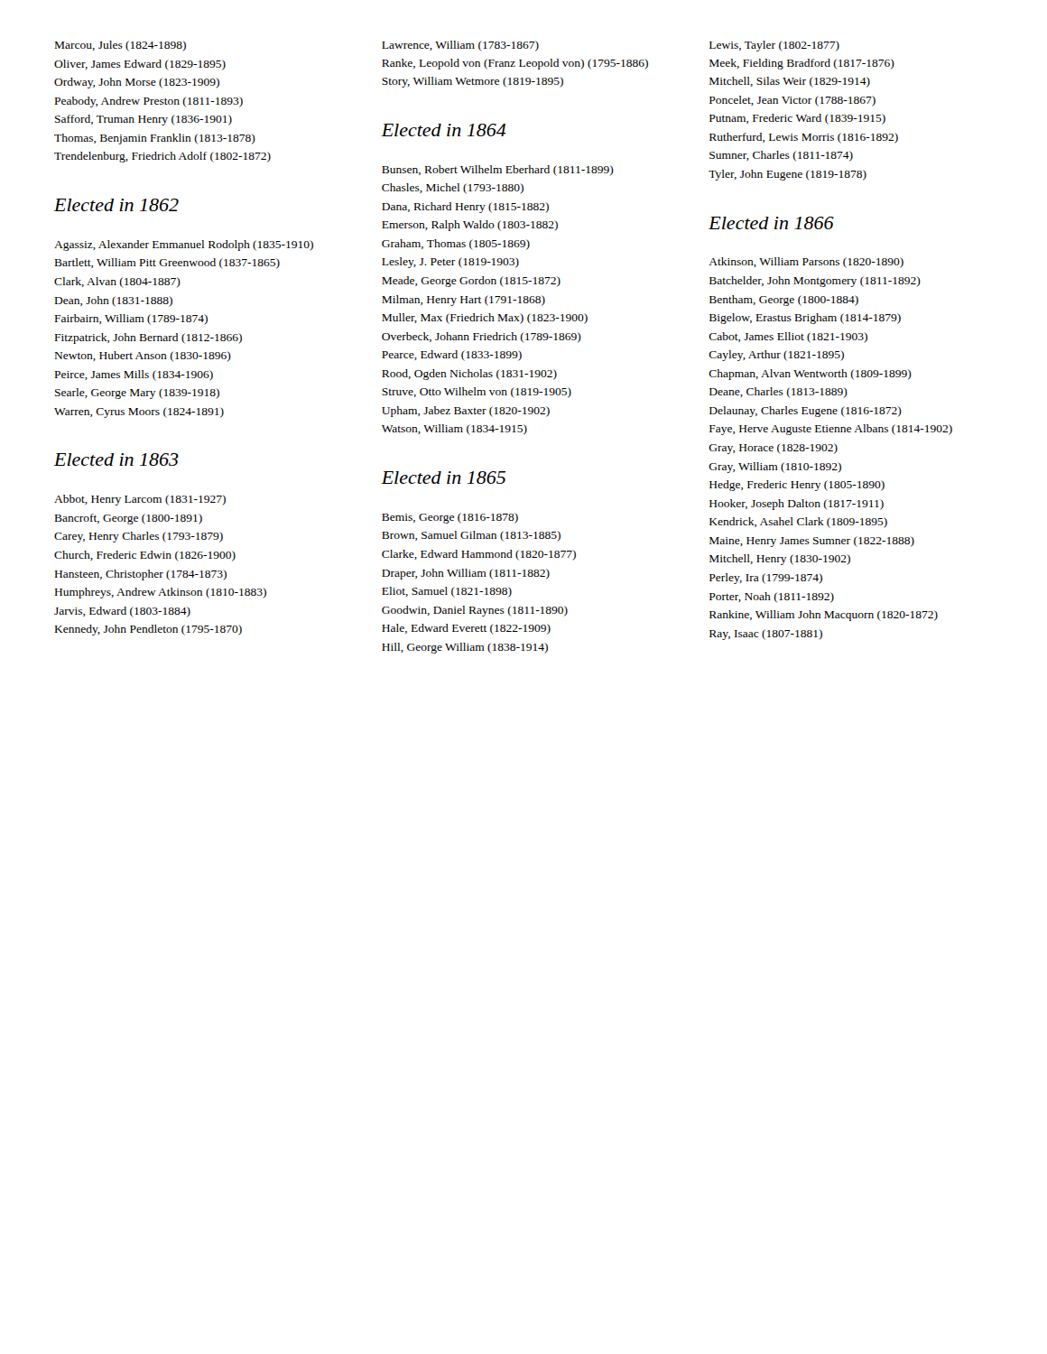Marcou, Jules (1824-1898)
Oliver, James Edward (1829-1895)
Ordway, John Morse (1823-1909)
Peabody, Andrew Preston (1811-1893)
Safford, Truman Henry (1836-1901)
Thomas, Benjamin Franklin (1813-1878)
Trendelenburg, Friedrich Adolf (1802-1872)
Elected in 1862
Agassiz, Alexander Emmanuel Rodolph (1835-1910)
Bartlett, William Pitt Greenwood (1837-1865)
Clark, Alvan (1804-1887)
Dean, John (1831-1888)
Fairbairn, William (1789-1874)
Fitzpatrick, John Bernard (1812-1866)
Newton, Hubert Anson (1830-1896)
Peirce, James Mills (1834-1906)
Searle, George Mary (1839-1918)
Warren, Cyrus Moors (1824-1891)
Elected in 1863
Abbot, Henry Larcom (1831-1927)
Bancroft, George (1800-1891)
Carey, Henry Charles (1793-1879)
Church, Frederic Edwin (1826-1900)
Hansteen, Christopher (1784-1873)
Humphreys, Andrew Atkinson (1810-1883)
Jarvis, Edward (1803-1884)
Kennedy, John Pendleton (1795-1870)
Lawrence, William (1783-1867)
Ranke, Leopold von (Franz Leopold von) (1795-1886)
Story, William Wetmore (1819-1895)
Elected in 1864
Bunsen, Robert Wilhelm Eberhard (1811-1899)
Chasles, Michel (1793-1880)
Dana, Richard Henry (1815-1882)
Emerson, Ralph Waldo (1803-1882)
Graham, Thomas (1805-1869)
Lesley, J. Peter (1819-1903)
Meade, George Gordon (1815-1872)
Milman, Henry Hart (1791-1868)
Muller, Max (Friedrich Max) (1823-1900)
Overbeck, Johann Friedrich (1789-1869)
Pearce, Edward (1833-1899)
Rood, Ogden Nicholas (1831-1902)
Struve, Otto Wilhelm von (1819-1905)
Upham, Jabez Baxter (1820-1902)
Watson, William (1834-1915)
Elected in 1865
Bemis, George (1816-1878)
Brown, Samuel Gilman (1813-1885)
Clarke, Edward Hammond (1820-1877)
Draper, John William (1811-1882)
Eliot, Samuel (1821-1898)
Goodwin, Daniel Raynes (1811-1890)
Hale, Edward Everett (1822-1909)
Hill, George William (1838-1914)
Lewis, Tayler (1802-1877)
Meek, Fielding Bradford (1817-1876)
Mitchell, Silas Weir (1829-1914)
Poncelet, Jean Victor (1788-1867)
Putnam, Frederic Ward (1839-1915)
Rutherfurd, Lewis Morris (1816-1892)
Sumner, Charles (1811-1874)
Tyler, John Eugene (1819-1878)
Elected in 1866
Atkinson, William Parsons (1820-1890)
Batchelder, John Montgomery (1811-1892)
Bentham, George (1800-1884)
Bigelow, Erastus Brigham (1814-1879)
Cabot, James Elliot (1821-1903)
Cayley, Arthur (1821-1895)
Chapman, Alvan Wentworth (1809-1899)
Deane, Charles (1813-1889)
Delaunay, Charles Eugene (1816-1872)
Faye, Herve Auguste Etienne Albans (1814-1902)
Gray, Horace (1828-1902)
Gray, William (1810-1892)
Hedge, Frederic Henry (1805-1890)
Hooker, Joseph Dalton (1817-1911)
Kendrick, Asahel Clark (1809-1895)
Maine, Henry James Sumner (1822-1888)
Mitchell, Henry (1830-1902)
Perley, Ira (1799-1874)
Porter, Noah (1811-1892)
Rankine, William John Macquorn (1820-1872)
Ray, Isaac (1807-1881)